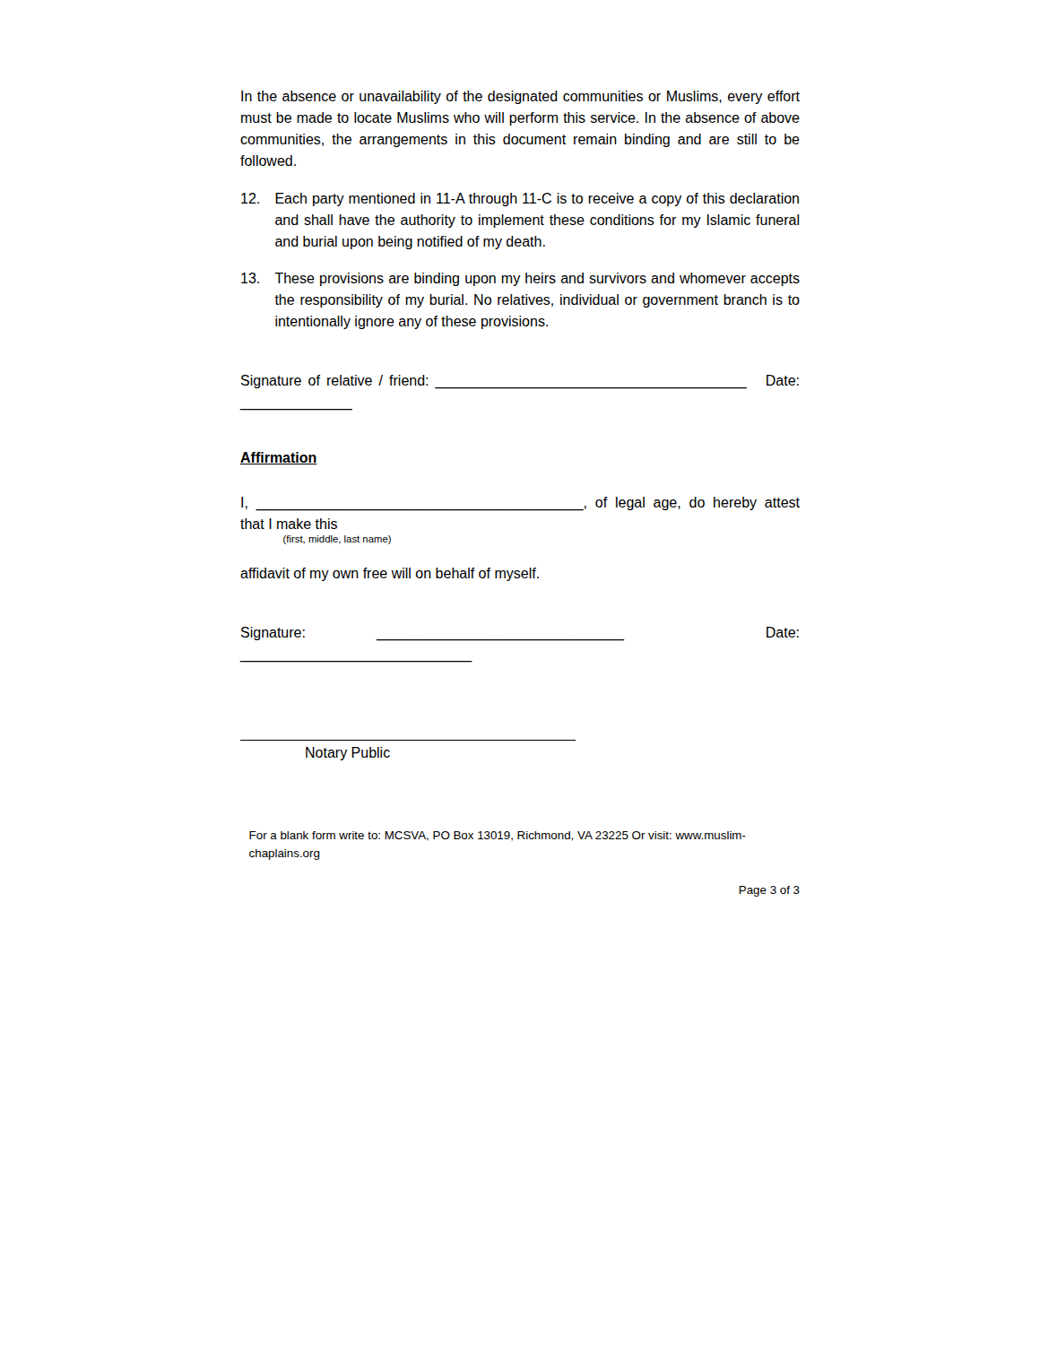In the absence or unavailability of the designated communities or Muslims, every effort must be made to locate Muslims who will perform this service. In the absence of above communities, the arrangements in this document remain binding and are still to be followed.
12. Each party mentioned in 11-A through 11-C is to receive a copy of this declaration and shall have the authority to implement these conditions for my Islamic funeral and burial upon being notified of my death.
13. These provisions are binding upon my heirs and survivors and whomever accepts the responsibility of my burial. No relatives, individual or government branch is to intentionally ignore any of these provisions.
Signature of relative / friend: _______________________________________ Date: ______________
Affirmation
I, _________________________________________, of legal age, do hereby attest that I make this
(first, middle, last name)
affidavit of my own free will on behalf of myself.
Signature: _______________________________ Date: _____________________________
Notary Public
For a blank form write to: MCSVA, PO Box 13019, Richmond, VA 23225 Or visit: www.muslim-chaplains.org
Page 3 of 3